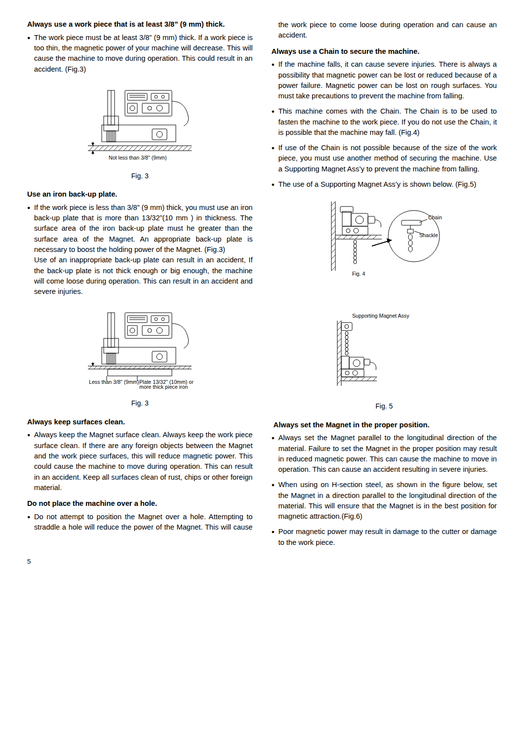Always use a work piece that is at least 3/8” (9 mm) thick.
The work piece must be at least 3/8” (9 mm) thick. If a work piece is too thin, the magnetic power of your machine will decrease. This will cause the machine to move during operation. This could result in an accident. (Fig.3)
Not less than 3/8" (9mm)
Fig. 3
Use an iron back-up plate.
If the work piece is less than 3/8” (9 mm) thick, you must use an iron back-up plate that is more than 13/32”(10 mm ) in thickness. The surface area of the iron back-up plate must he greater than the surface area of the Magnet. An appropriate back-up plate is necessary to boost the holding power of the Magnet. (Fig.3)
Use of an inappropriate back-up plate can result in an accident, If the back-up plate is not thick enough or big enough, the machine will come loose during operation. This can result in an accident and severe injuries.
Less than 3/8" (9mm) Plate 13/32" (10mm) or more thick piece iron
Fig. 3
Always keep surfaces clean.
Always keep the Magnet surface clean. Always keep the work piece surface clean. If there are any foreign objects between the Magnet and the work piece surfaces, this will reduce magnetic power. This could cause the machine to move during operation. This can result in an accident. Keep all surfaces clean of rust, chips or other foreign material.
Do not place the machine over a hole.
Do not attempt to position the Magnet over a hole. Attempting to straddle a hole will reduce the power of the Magnet. This will cause the work piece to come loose during operation and can cause an accident.
Always use a Chain to secure the machine.
If the machine falls, it can cause severe injuries. There is always a possibility that magnetic power can be lost or reduced because of a power failure. Magnetic power can be lost on rough surfaces. You must take precautions to prevent the machine from falling.
This machine comes with the Chain. The Chain is to be used to fasten the machine to the work piece. If you do not use the Chain, it is possible that the machine may fall. (Fig.4)
If use of the Chain is not possible because of the size of the work piece, you must use another method of securing the machine. Use a Supporting Magnet Ass’y to prevent the machine from falling.
The use of a Supporting Magnet Ass’y is shown below. (Fig.5)
Chain Shackle Fig. 4
Supporting Magnet Assy
Fig. 5
Always set the Magnet in the proper position.
Always set the Magnet parallel to the longitudinal direction of the material. Failure to set the Magnet in the proper position may result in reduced magnetic power. This can cause the machine to move in operation. This can cause an accident resulting in severe injuries.
When using on H-section steel, as shown in the figure below, set the Magnet in a direction parallel to the longitudinal direction of the material. This will ensure that the Magnet is in the best position for magnetic attraction.(Fig.6)
Poor magnetic power may result in damage to the cutter or damage to the work piece.
5